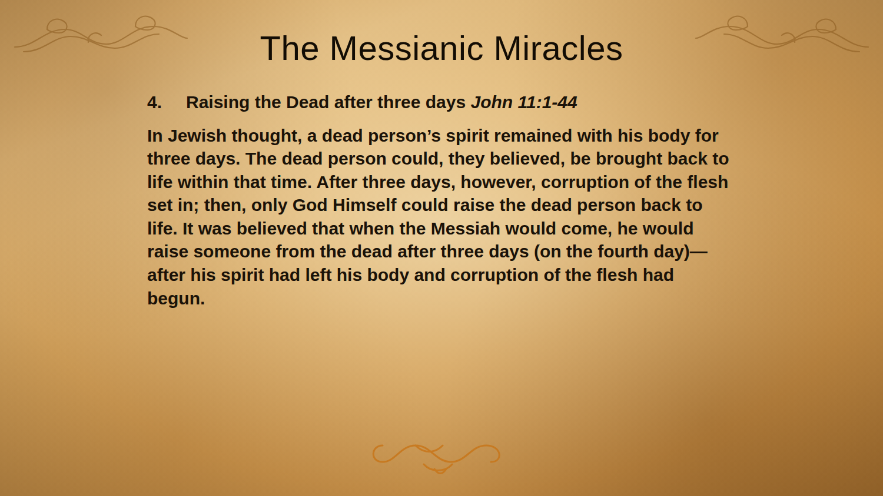The Messianic Miracles
4. Raising the Dead after three days John 11:1-44
In Jewish thought, a dead person’s spirit remained with his body for three days. The dead person could, they believed, be brought back to life within that time. After three days, however, corruption of the flesh set in; then, only God Himself could raise the dead person back to life. It was believed that when the Messiah would come, he would raise someone from the dead after three days (on the fourth day)— after his spirit had left his body and corruption of the flesh had begun.